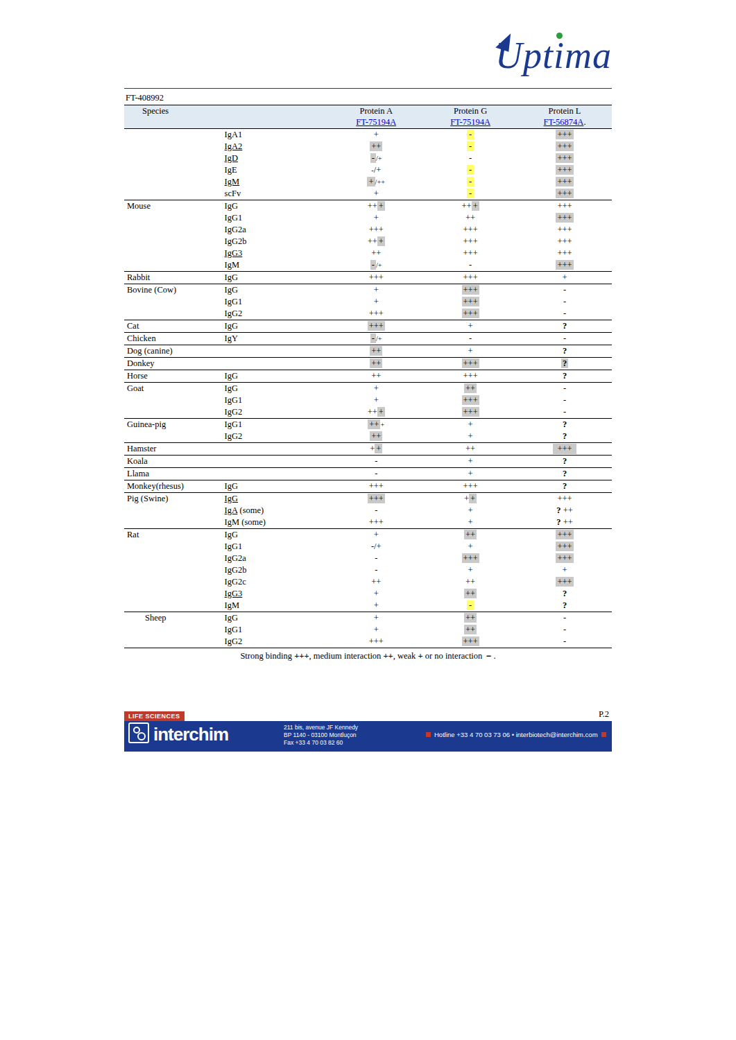Uptima
FT-408992
| Species | Protein A FT-75194A | Protein G FT-75194A | Protein L FT-56874A . |
| --- | --- | --- | --- |
| | IgA1 | + | - | +++ |
| | IgA2 | ++ | - | +++ |
| | IgD | - /+ | - | +++ |
| | IgE | - /+ | - | +++ |
| | IgM | + /++ | - | +++ |
| | scFv | + | - | +++ |
| Mouse | IgG | ++ + | ++ + | +++ |
| | IgG1 | + | ++ | +++ |
| | IgG2a | +++ | +++ | +++ |
| | IgG2b | ++ + | +++ | +++ |
| | IgG3 | ++ | +++ | +++ |
| | IgM | - /+ | - | +++ |
| Rabbit | IgG | +++ | +++ | + |
| Bovine (Cow) | IgG | + | +++ | - |
| | IgG1 | + | +++ | - |
| | IgG2 | +++ | +++ | - |
| Cat | IgG | +++ | + | ? |
| Chicken | IgY | - /+ | - | - |
| Dog (canine) | | ++ | + | ? |
| Donkey | | ++ | +++ | ? |
| Horse | IgG | ++ | +++ | ? |
| Goat | IgG | + | ++ | - |
| | IgG1 | + | +++ | - |
| | IgG2 | ++ + | +++ | - |
| Guinea-pig | IgG1 | ++ + | + | ? |
| | IgG2 | ++ | + | ? |
| Hamster | | + + | ++ | +++ |
| Koala | | - | + | ? |
| Llama | | - | + | ? |
| Monkey(rhesus) | IgG | +++ | +++ | ? |
| Pig (Swine) | IgG | +++ | + + | +++ |
| | IgA (some) | - | + | ? ++ |
| | IgM (some) | +++ | + | ? ++ |
| Rat | IgG | + | ++ | +++ |
| | IgG1 | -/+ | + | +++ |
| | IgG2a | - | +++ | +++ |
| | IgG2b | - | + | + |
| | IgG2c | ++ | ++ | +++ |
| | IgG3 | + | ++ | ? |
| | IgM | + | - | ? |
| Sheep | IgG | + | ++ | - |
| | IgG1 | + | ++ | - |
| | IgG2 | +++ | +++ | - |
Strong binding +++, medium interaction ++, weak + or no interaction －.
P.2
LIFE SCIENCES
interchim
211 bis, avenue JF Kennedy
BP 1140 - 03100 Montluçon
Fax +33 4 70 03 82 60
Hotline +33 4 70 03 73 06 • interbiotech@interchim.com